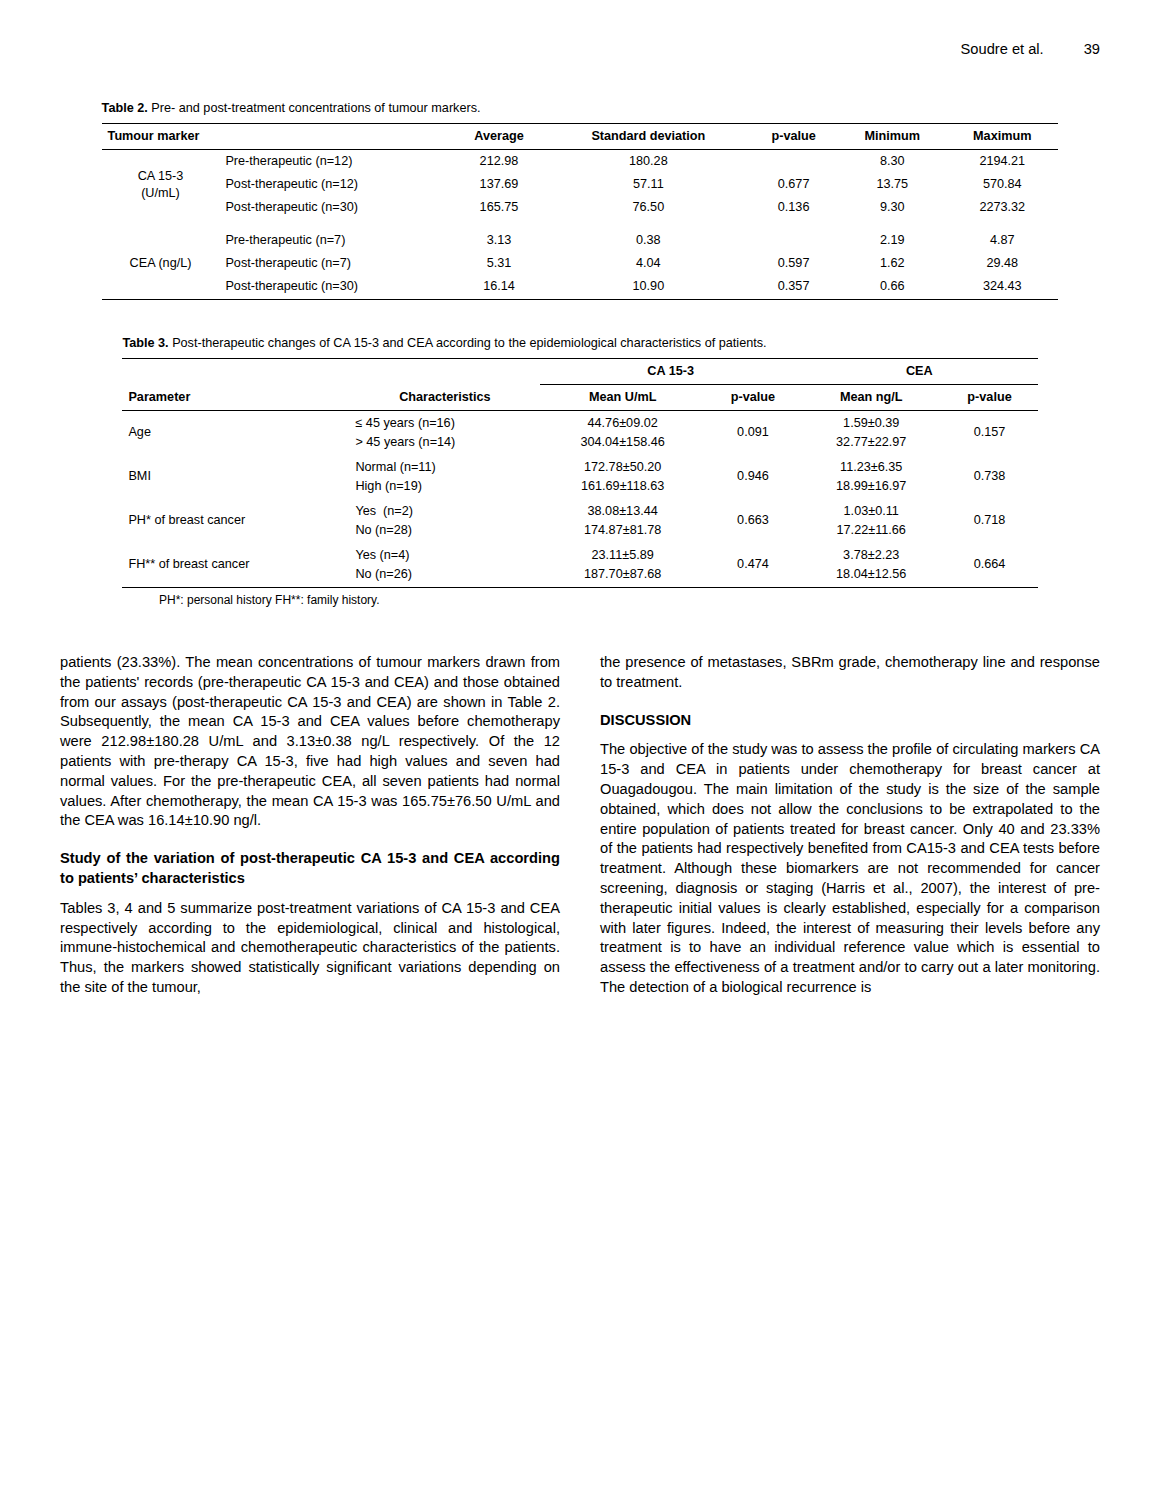Soudre et al. 39
Table 2. Pre- and post-treatment concentrations of tumour markers.
| Tumour marker | Average | Standard deviation | p-value | Minimum | Maximum |
| --- | --- | --- | --- | --- | --- |
| CA 15-3 (U/mL) | Pre-therapeutic (n=12) | 212.98 | 180.28 | | 8.30 | 2194.21 |
| Post-therapeutic (n=12) | 137.69 | 57.11 | 0.677 | 13.75 | 570.84 |
| Post-therapeutic (n=30) | 165.75 | 76.50 | 0.136 | 9.30 | 2273.32 |
| CEA (ng/L) | Pre-therapeutic (n=7) | 3.13 | 0.38 | | 2.19 | 4.87 |
| Post-therapeutic (n=7) | 5.31 | 4.04 | 0.597 | 1.62 | 29.48 |
| Post-therapeutic (n=30) | 16.14 | 10.90 | 0.357 | 0.66 | 324.43 |
Table 3. Post-therapeutic changes of CA 15-3 and CEA according to the epidemiological characteristics of patients.
| Parameter | Characteristics | CA 15-3 | CEA |
| --- | --- | --- | --- |
| Mean U/mL | p-value | Mean ng/L | p-value |
| Age | ≤ 45 years (n=16) > 45 years (n=14) | 44.76±09.02 304.04±158.46 | 0.091 | 1.59±0.39 32.77±22.97 | 0.157 |
| BMI | Normal (n=11) High (n=19) | 172.78±50.20 161.69±118.63 | 0.946 | 11.23±6.35 18.99±16.97 | 0.738 |
| PH* of breast cancer | Yes (n=2) No (n=28) | 38.08±13.44 174.87±81.78 | 0.663 | 1.03±0.11 17.22±11.66 | 0.718 |
| FH** of breast cancer | Yes (n=4) No (n=26) | 23.11±5.89 187.70±87.68 | 0.474 | 3.78±2.23 18.04±12.56 | 0.664 |
PH*: personal history FH**: family history.
patients (23.33%). The mean concentrations of tumour markers drawn from the patients' records (pre-therapeutic CA 15-3 and CEA) and those obtained from our assays (post-therapeutic CA 15-3 and CEA) are shown in Table 2. Subsequently, the mean CA 15-3 and CEA values before chemotherapy were 212.98±180.28 U/mL and 3.13±0.38 ng/L respectively. Of the 12 patients with pre-therapy CA 15-3, five had high values and seven had normal values. For the pre-therapeutic CEA, all seven patients had normal values. After chemotherapy, the mean CA 15-3 was 165.75±76.50 U/mL and the CEA was 16.14±10.90 ng/l.
Study of the variation of post-therapeutic CA 15-3 and CEA according to patients’ characteristics
Tables 3, 4 and 5 summarize post-treatment variations of CA 15-3 and CEA respectively according to the epidemiological, clinical and histological, immune-histochemical and chemotherapeutic characteristics of the patients. Thus, the markers showed statistically significant variations depending on the site of the tumour,
the presence of metastases, SBRm grade, chemotherapy line and response to treatment.
DISCUSSION
The objective of the study was to assess the profile of circulating markers CA 15-3 and CEA in patients under chemotherapy for breast cancer at Ouagadougou. The main limitation of the study is the size of the sample obtained, which does not allow the conclusions to be extrapolated to the entire population of patients treated for breast cancer. Only 40 and 23.33% of the patients had respectively benefited from CA15-3 and CEA tests before treatment. Although these biomarkers are not recommended for cancer screening, diagnosis or staging (Harris et al., 2007), the interest of pre-therapeutic initial values is clearly established, especially for a comparison with later figures. Indeed, the interest of measuring their levels before any treatment is to have an individual reference value which is essential to assess the effectiveness of a treatment and/or to carry out a later monitoring. The detection of a biological recurrence is